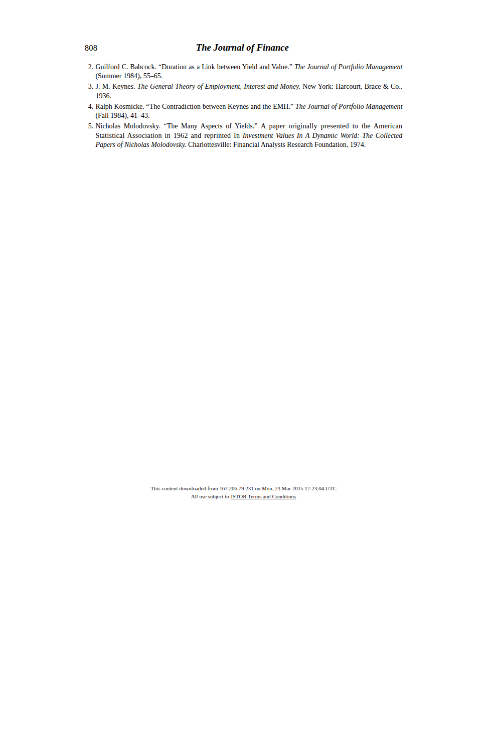808 The Journal of Finance
2 Guilford C. Babcock. “Duration as a Link between Yield and Value.” The Journal of Portfolio Management (Summer 1984), 55–65.
3 J. M. Keynes. The General Theory of Employment, Interest and Money. New York: Harcourt, Brace & Co., 1936.
4 Ralph Kosmicke. “The Contradiction between Keynes and the EMH.” The Journal of Portfolio Management (Fall 1984), 41–43.
5 Nicholas Molodovsky. “The Many Aspects of Yields.” A paper originally presented to the American Statistical Association in 1962 and reprinted In Investment Values In A Dynamic World: The Collected Papers of Nicholas Molodovsky. Charlottesville: Financial Analysts Research Foundation, 1974.
This content downloaded from 167.206.79.231 on Mon, 23 Mar 2015 17:23:04 UTC
All use subject to JSTOR Terms and Conditions